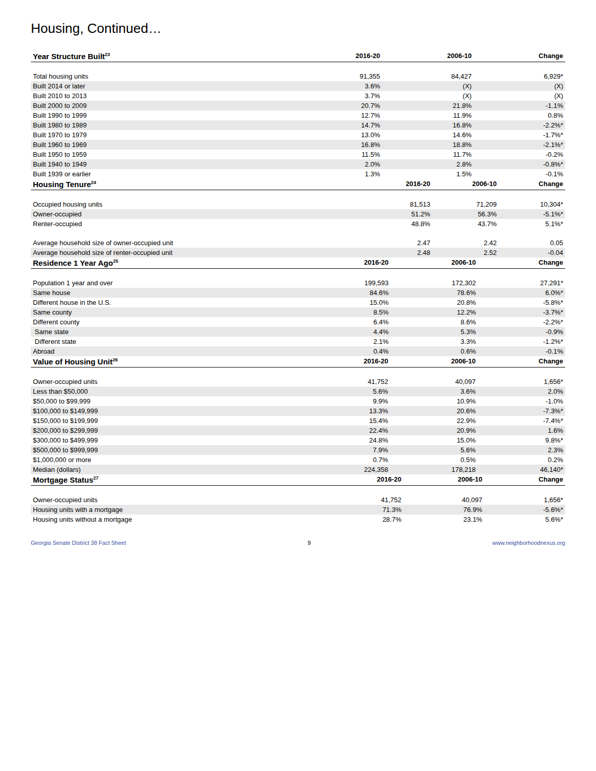Housing, Continued…
| Year Structure Built 23 | 2016-20 | 2006-10 | Change |
| --- | --- | --- | --- |
| Total housing units | 91,355 | 84,427 | 6,929* |
| Built 2014 or later | 3.6% | (X) | (X) |
| Built 2010 to 2013 | 3.7% | (X) | (X) |
| Built 2000 to 2009 | 20.7% | 21.8% | -1.1% |
| Built 1990 to 1999 | 12.7% | 11.9% | 0.8% |
| Built 1980 to 1989 | 14.7% | 16.8% | -2.2%* |
| Built 1970 to 1979 | 13.0% | 14.6% | -1.7%* |
| Built 1960 to 1969 | 16.8% | 18.8% | -2.1%* |
| Built 1950 to 1959 | 11.5% | 11.7% | -0.2% |
| Built 1940 to 1949 | 2.0% | 2.8% | -0.8%* |
| Built 1939 or earlier | 1.3% | 1.5% | -0.1% |
| Housing Tenure 24 | 2016-20 | 2006-10 | Change |
| --- | --- | --- | --- |
| Occupied housing units | 81,513 | 71,209 | 10,304* |
| Owner-occupied | 51.2% | 56.3% | -5.1%* |
| Renter-occupied | 48.8% | 43.7% | 5.1%* |
| Average household size of owner-occupied unit | 2.47 | 2.42 | 0.05 |
| Average household size of renter-occupied unit | 2.48 | 2.52 | -0.04 |
| Residence 1 Year Ago 25 | 2016-20 | 2006-10 | Change |
| --- | --- | --- | --- |
| Population 1 year and over | 199,593 | 172,302 | 27,291* |
| Same house | 84.6% | 78.6% | 6.0%* |
| Different house in the U.S. | 15.0% | 20.8% | -5.8%* |
| Same county | 8.5% | 12.2% | -3.7%* |
| Different county | 6.4% | 8.6% | -2.2%* |
| Same state | 4.4% | 5.3% | -0.9% |
| Different state | 2.1% | 3.3% | -1.2%* |
| Abroad | 0.4% | 0.6% | -0.1% |
| Value of Housing Unit 26 | 2016-20 | 2006-10 | Change |
| --- | --- | --- | --- |
| Owner-occupied units | 41,752 | 40,097 | 1,656* |
| Less than $50,000 | 5.6% | 3.6% | 2.0% |
| $50,000 to $99,999 | 9.9% | 10.9% | -1.0% |
| $100,000 to $149,999 | 13.3% | 20.6% | -7.3%* |
| $150,000 to $199,999 | 15.4% | 22.9% | -7.4%* |
| $200,000 to $299,999 | 22.4% | 20.9% | 1.6% |
| $300,000 to $499,999 | 24.8% | 15.0% | 9.8%* |
| $500,000 to $999,999 | 7.9% | 5.6% | 2.3% |
| $1,000,000 or more | 0.7% | 0.5% | 0.2% |
| Median (dollars) | 224,358 | 178,218 | 46,140* |
| Mortgage Status 27 | 2016-20 | 2006-10 | Change |
| --- | --- | --- | --- |
| Owner-occupied units | 41,752 | 40,097 | 1,656* |
| Housing units with a mortgage | 71.3% | 76.9% | -5.6%* |
| Housing units without a mortgage | 28.7% | 23.1% | 5.6%* |
Georgia Senate District 38 Fact Sheet 9 www.neighborhoodnexus.org